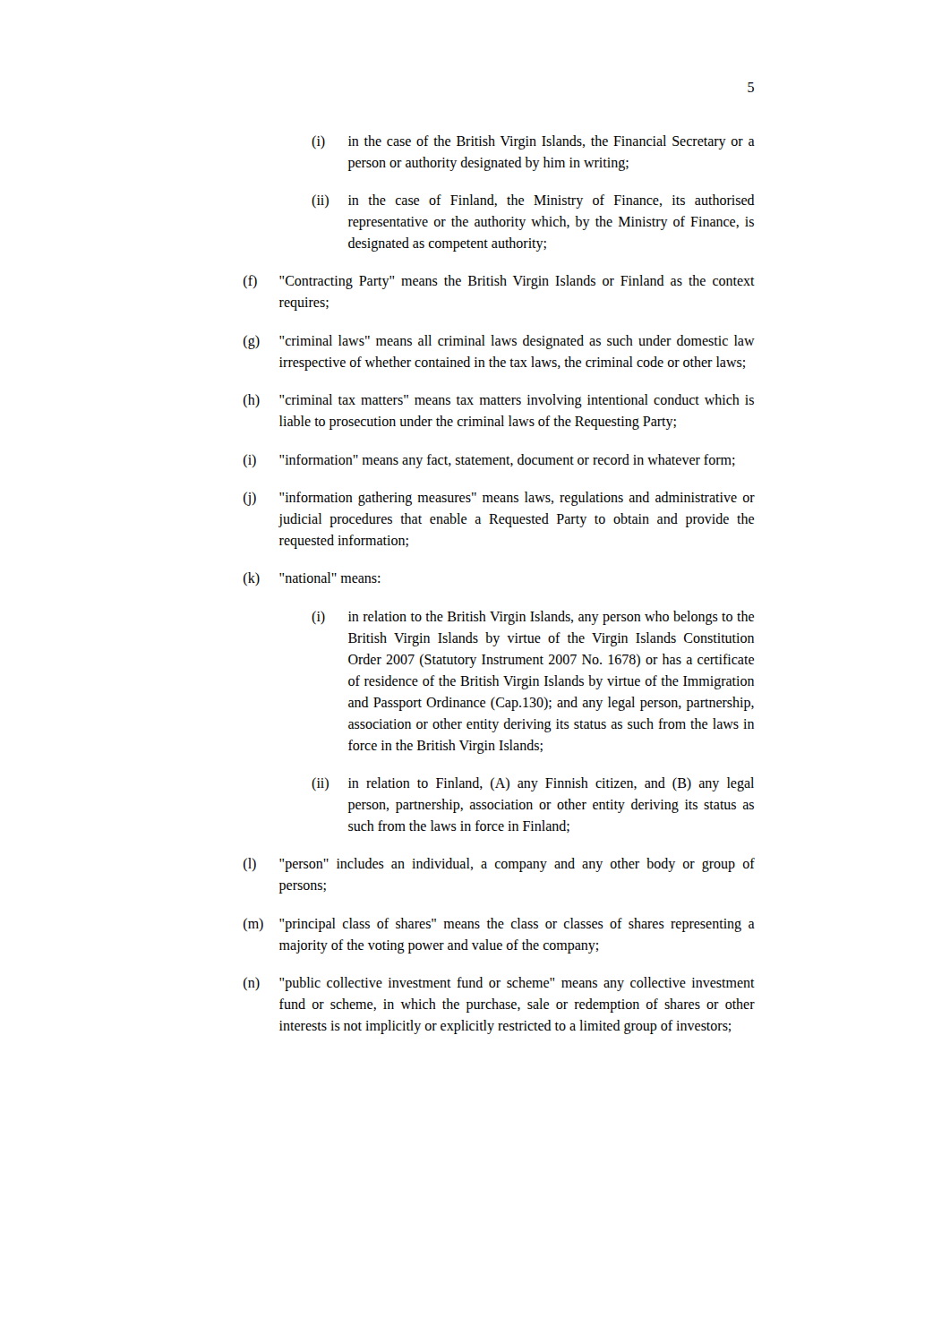5
(i)
in the case of the British Virgin Islands, the Financial Secretary or a person or authority designated by him in writing;
(ii)
in the case of Finland, the Ministry of Finance, its authorised representative or the authority which, by the Ministry of Finance, is designated as competent authority;
(f)
"Contracting Party" means the British Virgin Islands or Finland as the context requires;
(g)
"criminal laws" means all criminal laws designated as such under domestic law irrespective of whether contained in the tax laws, the criminal code or other laws;
(h)
"criminal tax matters" means tax matters involving intentional conduct which is liable to prosecution under the criminal laws of the Requesting Party;
(i)
"information" means any fact, statement, document or record in whatever form;
(j)
"information gathering measures" means laws, regulations and administrative or judicial procedures that enable a Requested Party to obtain and provide the requested information;
(k)
"national" means:
(i)
in relation to the British Virgin Islands, any person who belongs to the British Virgin Islands by virtue of the Virgin Islands Constitution Order 2007 (Statutory Instrument 2007 No. 1678) or has a certificate of residence of the British Virgin Islands by virtue of the Immigration and Passport Ordinance (Cap.130); and any legal person, partnership, association or other entity deriving its status as such from the laws in force in the British Virgin Islands;
(ii)
in relation to Finland, (A) any Finnish citizen, and (B) any legal person, partnership, association or other entity deriving its status as such from the laws in force in Finland;
(l)
"person" includes an individual, a company and any other body or group of persons;
(m)
"principal class of shares" means the class or classes of shares representing a majority of the voting power and value of the company;
(n)
"public collective investment fund or scheme" means any collective investment fund or scheme, in which the purchase, sale or redemption of shares or other interests is not implicitly or explicitly restricted to a limited group of investors;